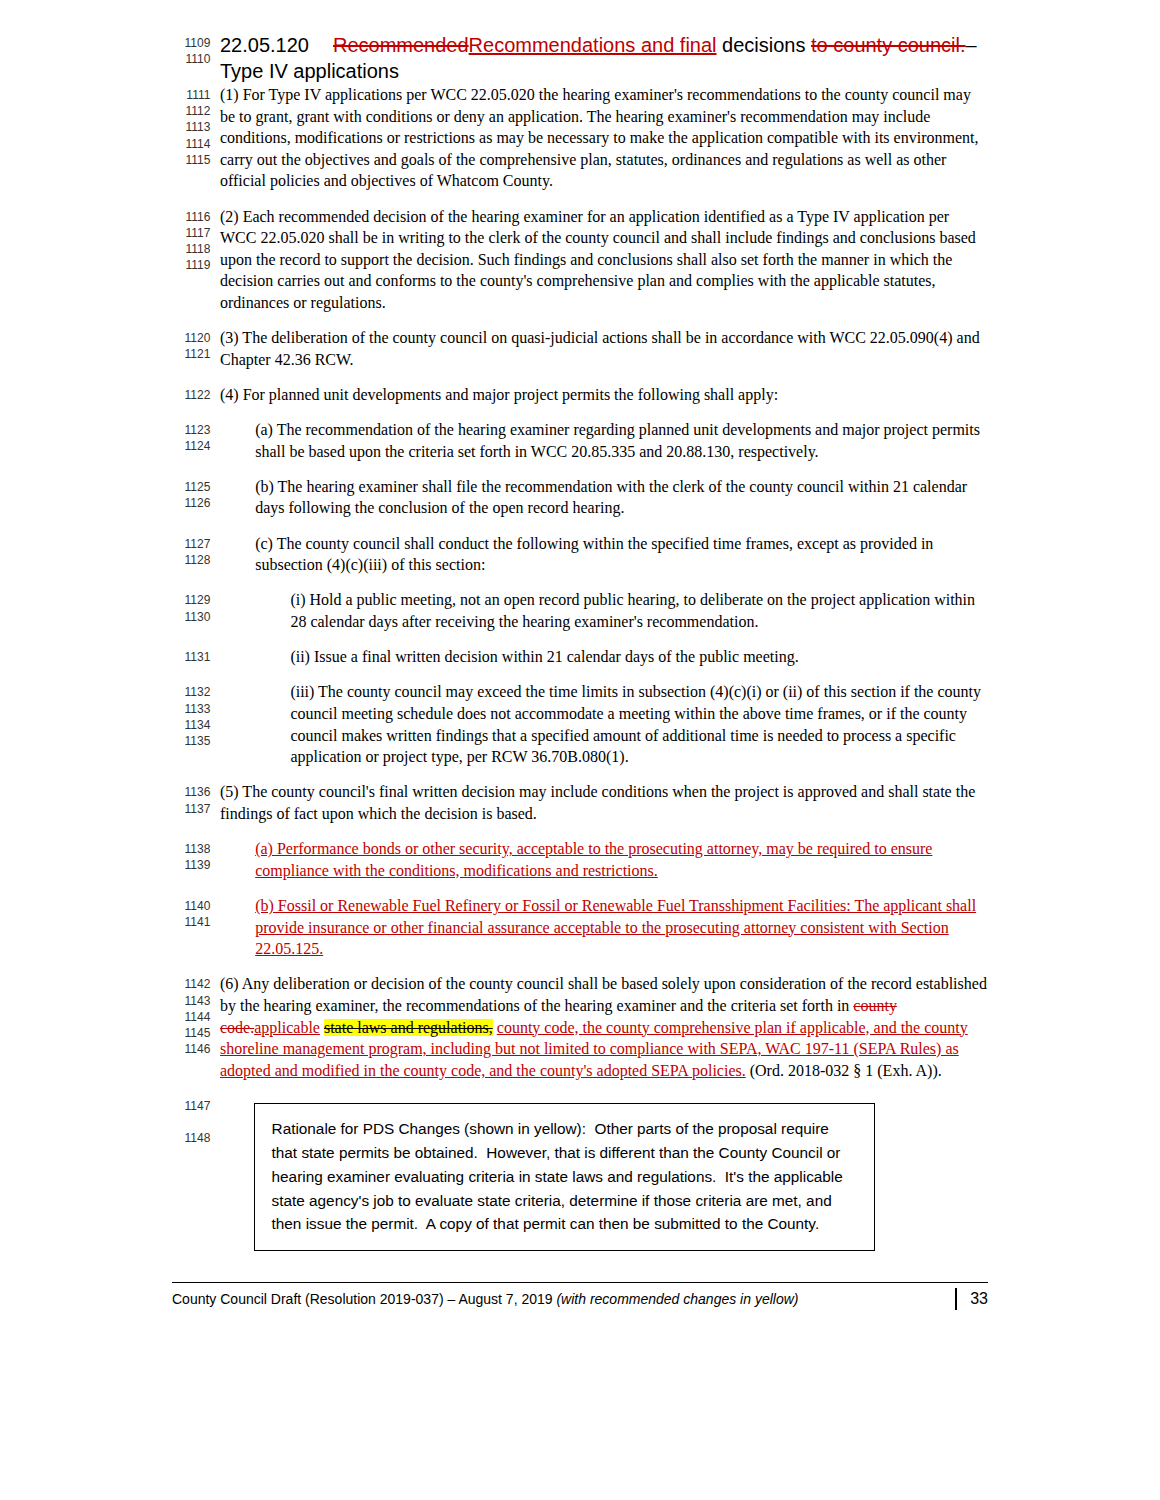1109
1110
22.05.120 Recommended Recommendations and final decisions to county council.– Type IV applications
1111
1112
1113
1114
1115
(1) For Type IV applications per WCC 22.05.020 the hearing examiner's recommendations to the county council may be to grant, grant with conditions or deny an application. The hearing examiner's recommendation may include conditions, modifications or restrictions as may be necessary to make the application compatible with its environment, carry out the objectives and goals of the comprehensive plan, statutes, ordinances and regulations as well as other official policies and objectives of Whatcom County.
1116
1117
1118
1119
(2) Each recommended decision of the hearing examiner for an application identified as a Type IV application per WCC 22.05.020 shall be in writing to the clerk of the county council and shall include findings and conclusions based upon the record to support the decision. Such findings and conclusions shall also set forth the manner in which the decision carries out and conforms to the county's comprehensive plan and complies with the applicable statutes, ordinances or regulations.
1120
1121
(3) The deliberation of the county council on quasi-judicial actions shall be in accordance with WCC 22.05.090(4) and Chapter 42.36 RCW.
1122
(4) For planned unit developments and major project permits the following shall apply:
1123
1124
(a) The recommendation of the hearing examiner regarding planned unit developments and major project permits shall be based upon the criteria set forth in WCC 20.85.335 and 20.88.130, respectively.
1125
1126
(b) The hearing examiner shall file the recommendation with the clerk of the county council within 21 calendar days following the conclusion of the open record hearing.
1127
1128
(c) The county council shall conduct the following within the specified time frames, except as provided in subsection (4)(c)(iii) of this section:
1129
1130
(i) Hold a public meeting, not an open record public hearing, to deliberate on the project application within 28 calendar days after receiving the hearing examiner's recommendation.
1131
(ii) Issue a final written decision within 21 calendar days of the public meeting.
1132
1133
1134
1135
(iii) The county council may exceed the time limits in subsection (4)(c)(i) or (ii) of this section if the county council meeting schedule does not accommodate a meeting within the above time frames, or if the county council makes written findings that a specified amount of additional time is needed to process a specific application or project type, per RCW 36.70B.080(1).
1136
1137
(5) The county council's final written decision may include conditions when the project is approved and shall state the findings of fact upon which the decision is based.
1138
1139
(a) Performance bonds or other security, acceptable to the prosecuting attorney, may be required to ensure compliance with the conditions, modifications and restrictions.
1140
1141
(b) Fossil or Renewable Fuel Refinery or Fossil or Renewable Fuel Transshipment Facilities: The applicant shall provide insurance or other financial assurance acceptable to the prosecuting attorney consistent with Section 22.05.125.
1142
1143
1144
1145
1146
(6) Any deliberation or decision of the county council shall be based solely upon consideration of the record established by the hearing examiner, the recommendations of the hearing examiner and the criteria set forth in county code. applicable state laws and regulations, county code, the county comprehensive plan if applicable, and the county shoreline management program, including but not limited to compliance with SEPA, WAC 197-11 (SEPA Rules) as adopted and modified in the county code, and the county's adopted SEPA policies. (Ord. 2018-032 § 1 (Exh. A)).
1147
1148
Rationale for PDS Changes (shown in yellow): Other parts of the proposal require that state permits be obtained. However, that is different than the County Council or hearing examiner evaluating criteria in state laws and regulations. It's the applicable state agency's job to evaluate state criteria, determine if those criteria are met, and then issue the permit. A copy of that permit can then be submitted to the County.
County Council Draft (Resolution 2019-037) – August 7, 2019 (with recommended changes in yellow) 33